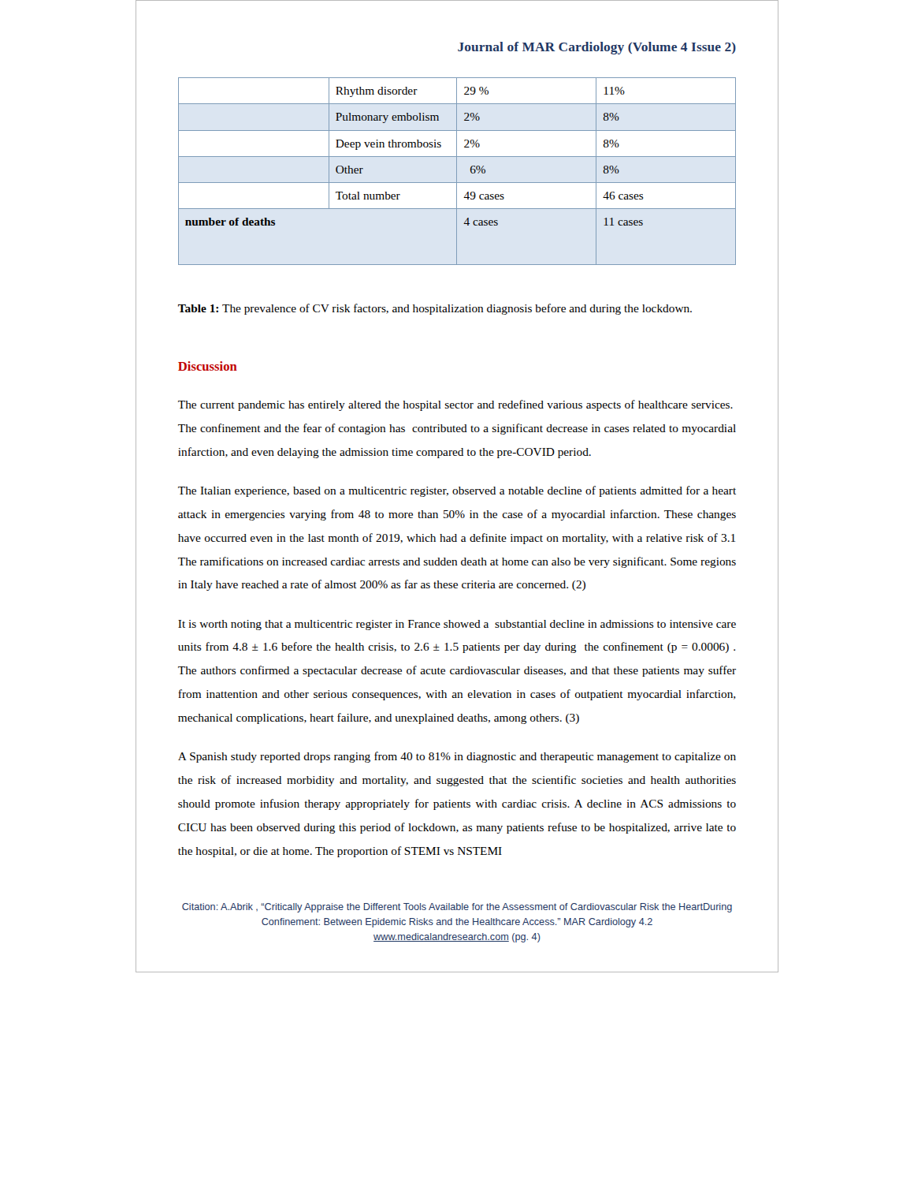Journal of MAR Cardiology (Volume 4 Issue 2)
| | Rhythm disorder | 29 % | 11% |
| | Pulmonary embolism | 2% | 8% |
| | Deep vein thrombosis | 2% | 8% |
| | Other | 6% | 8% |
| | Total number | 49 cases | 46 cases |
| number of deaths | 4 cases | 11 cases |
Table 1: The prevalence of CV risk factors, and hospitalization diagnosis before and during the lockdown.
Discussion
The current pandemic has entirely altered the hospital sector and redefined various aspects of healthcare services. The confinement and the fear of contagion has contributed to a significant decrease in cases related to myocardial infarction, and even delaying the admission time compared to the pre-COVID period.
The Italian experience, based on a multicentric register, observed a notable decline of patients admitted for a heart attack in emergencies varying from 48 to more than 50% in the case of a myocardial infarction. These changes have occurred even in the last month of 2019, which had a definite impact on mortality, with a relative risk of 3.1 The ramifications on increased cardiac arrests and sudden death at home can also be very significant. Some regions in Italy have reached a rate of almost 200% as far as these criteria are concerned. (2)
It is worth noting that a multicentric register in France showed a substantial decline in admissions to intensive care units from 4.8 ± 1.6 before the health crisis, to 2.6 ± 1.5 patients per day during the confinement (p = 0.0006) . The authors confirmed a spectacular decrease of acute cardiovascular diseases, and that these patients may suffer from inattention and other serious consequences, with an elevation in cases of outpatient myocardial infarction, mechanical complications, heart failure, and unexplained deaths, among others. (3)
A Spanish study reported drops ranging from 40 to 81% in diagnostic and therapeutic management to capitalize on the risk of increased morbidity and mortality, and suggested that the scientific societies and health authorities should promote infusion therapy appropriately for patients with cardiac crisis. A decline in ACS admissions to CICU has been observed during this period of lockdown, as many patients refuse to be hospitalized, arrive late to the hospital, or die at home. The proportion of STEMI vs NSTEMI
Citation: A.Abrik , “Critically Appraise the Different Tools Available for the Assessment of Cardiovascular Risk the HeartDuring Confinement: Between Epidemic Risks and the Healthcare Access.” MAR Cardiology 4.2
www.medicalandresearch.com (pg. 4)